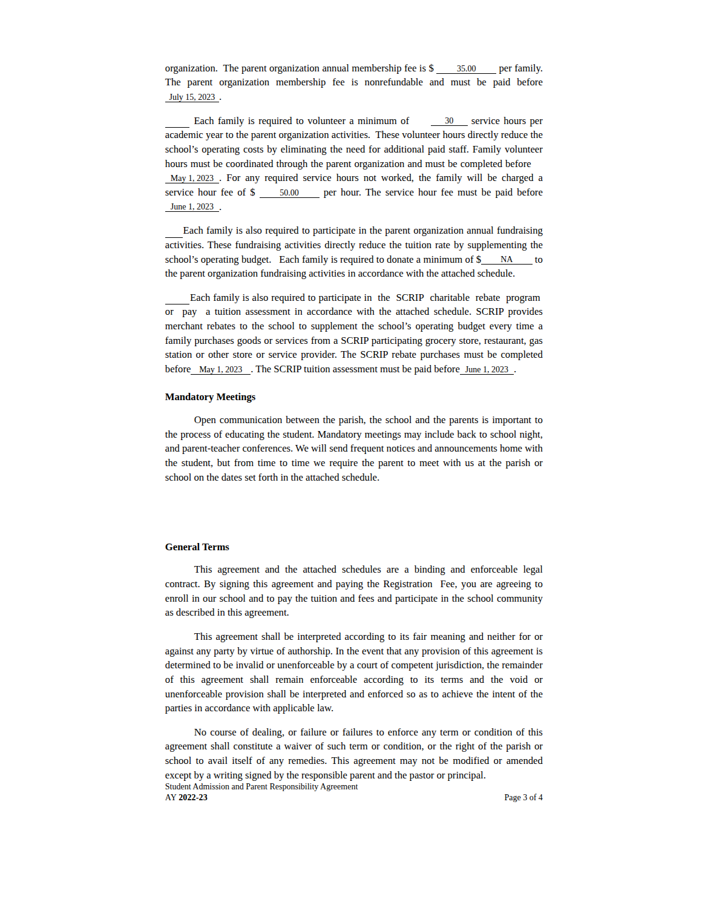organization. The parent organization annual membership fee is $ 35.00 per family. The parent organization membership fee is nonrefundable and must be paid beforeJuly 15, 2023.
Each family is required to volunteer a minimum of 30 service hours per academic year to the parent organization activities. These volunteer hours directly reduce the school’s operating costs by eliminating the need for additional paid staff. Family volunteer hours must be coordinated through the parent organization and must be completed before May 1, 2023. For any required service hours not worked, the family will be charged a service hour fee of $ 50.00 per hour. The service hour fee must be paid beforeJune 1, 2023.
Each family is also required to participate in the parent organization annual fundraising activities. These fundraising activities directly reduce the tuition rate by supplementing the school’s operating budget. Each family is required to donate a minimum of $NA to the parent organization fundraising activities in accordance with the attached schedule.
Each family is also required to participate in the SCRIP charitable rebate program or pay a tuition assessment in accordance with the attached schedule. SCRIP provides merchant rebates to the school to supplement the school’s operating budget every time a family purchases goods or services from a SCRIP participating grocery store, restaurant, gas station or other store or service provider. The SCRIP rebate purchases must be completed beforeMay 1, 2023. The SCRIP tuition assessment must be paid beforeJune 1, 2023.
Mandatory Meetings
Open communication between the parish, the school and the parents is important to the process of educating the student. Mandatory meetings may include back to school night, and parent-teacher conferences. We will send frequent notices and announcements home with the student, but from time to time we require the parent to meet with us at the parish or school on the dates set forth in the attached schedule.
General Terms
This agreement and the attached schedules are a binding and enforceable legal contract. By signing this agreement and paying the Registration Fee, you are agreeing to enroll in our school and to pay the tuition and fees and participate in the school community as described in this agreement.
This agreement shall be interpreted according to its fair meaning and neither for or against any party by virtue of authorship. In the event that any provision of this agreement is determined to be invalid or unenforceable by a court of competent jurisdiction, the remainder of this agreement shall remain enforceable according to its terms and the void or unenforceable provision shall be interpreted and enforced so as to achieve the intent of the parties in accordance with applicable law.
No course of dealing, or failure or failures to enforce any term or condition of this agreement shall constitute a waiver of such term or condition, or the right of the parish or school to avail itself of any remedies. This agreement may not be modified or amended except by a writing signed by the responsible parent and the pastor or principal.
Student Admission and Parent Responsibility Agreement
AY 2022-23
Page 3 of 4